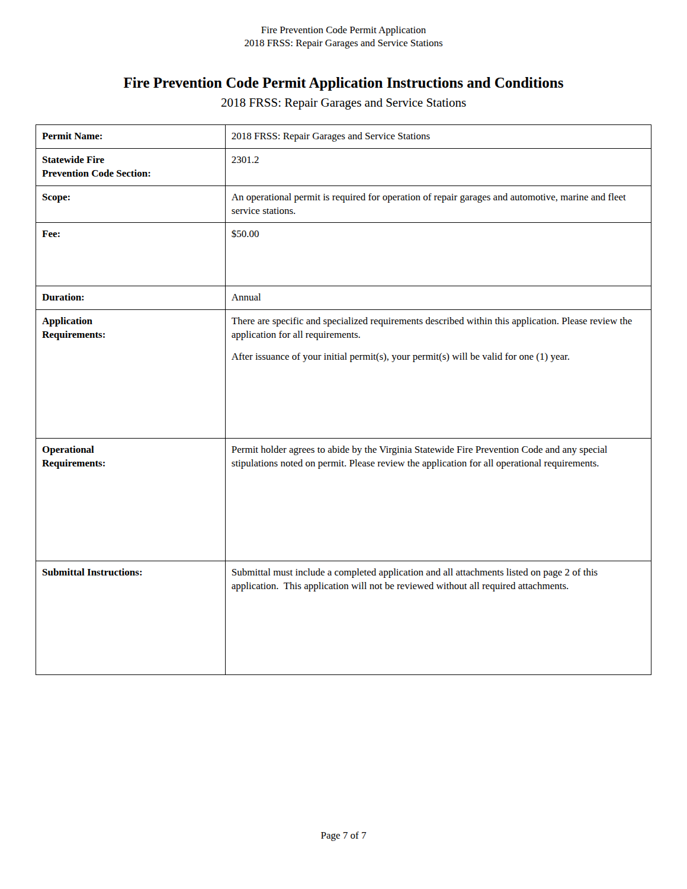Fire Prevention Code Permit Application
2018 FRSS: Repair Garages and Service Stations
Fire Prevention Code Permit Application Instructions and Conditions
2018 FRSS: Repair Garages and Service Stations
| Permit Name: | 2018 FRSS: Repair Garages and Service Stations |
| Statewide Fire Prevention Code Section: | 2301.2 |
| Scope: | An operational permit is required for operation of repair garages and automotive, marine and fleet service stations. |
| Fee: | $50.00 |
| Duration: | Annual |
| Application Requirements: | There are specific and specialized requirements described within this application. Please review the application for all requirements. After issuance of your initial permit(s), your permit(s) will be valid for one (1) year. |
| Operational Requirements: | Permit holder agrees to abide by the Virginia Statewide Fire Prevention Code and any special stipulations noted on permit. Please review the application for all operational requirements. |
| Submittal Instructions: | Submittal must include a completed application and all attachments listed on page 2 of this application. This application will not be reviewed without all required attachments. |
Page 7 of 7